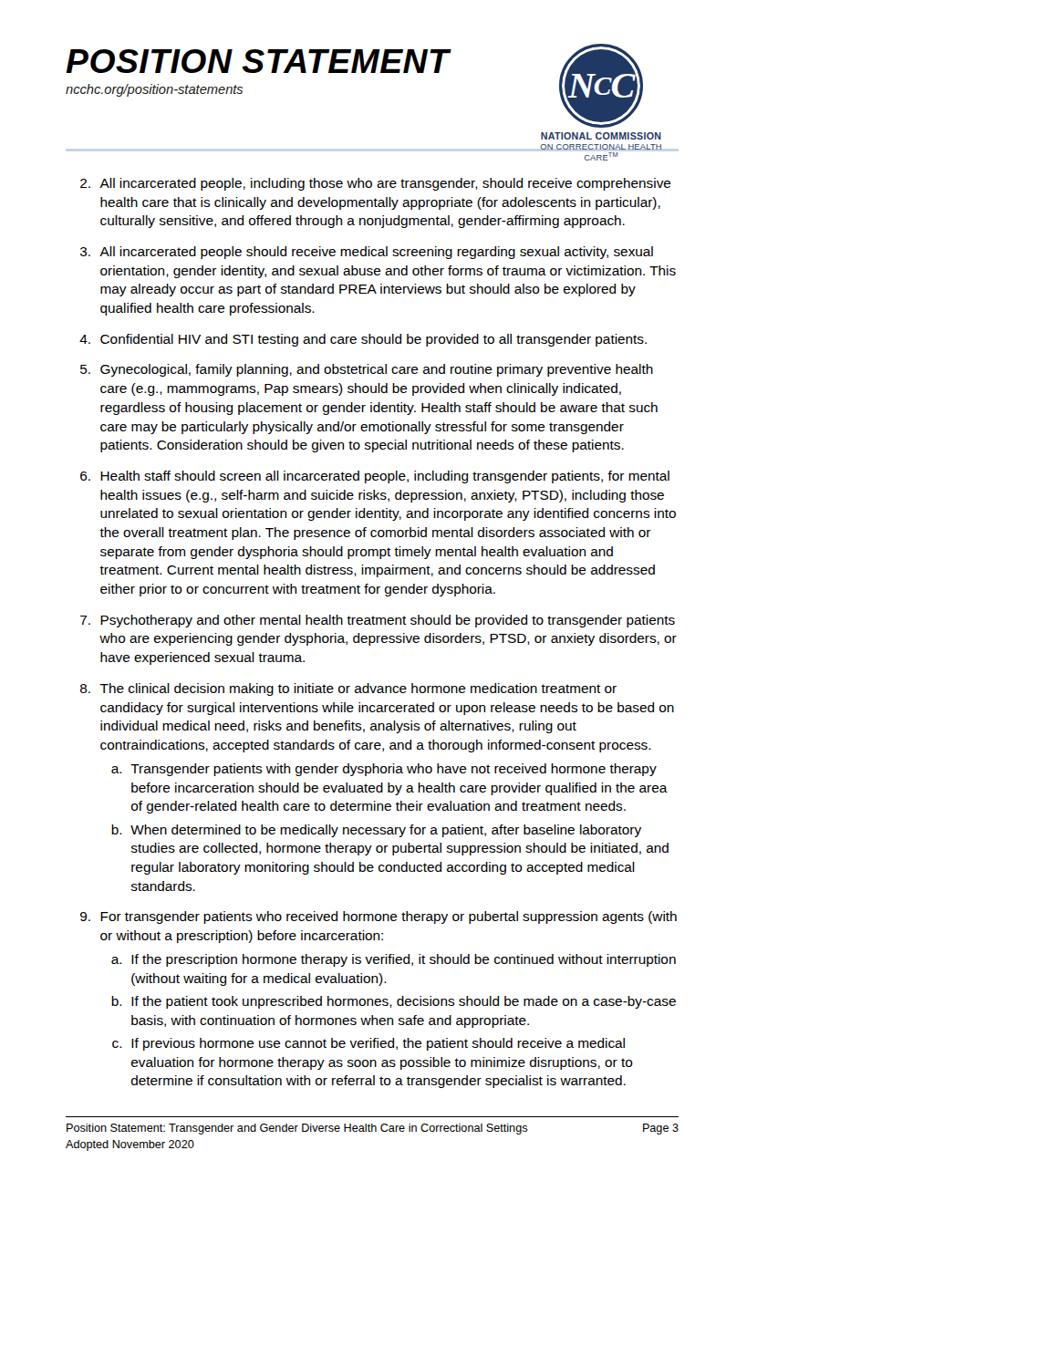POSITION STATEMENT
ncchc.org/position-statements
NCC
NATIONAL COMMISSION ON CORRECTIONAL HEALTH CARETM
All incarcerated people, including those who are transgender, should receive comprehensive health care that is clinically and developmentally appropriate (for adolescents in particular), culturally sensitive, and offered through a nonjudgmental, gender-affirming approach.
All incarcerated people should receive medical screening regarding sexual activity, sexual orientation, gender identity, and sexual abuse and other forms of trauma or victimization. This may already occur as part of standard PREA interviews but should also be explored by qualified health care professionals.
Confidential HIV and STI testing and care should be provided to all transgender patients.
Gynecological, family planning, and obstetrical care and routine primary preventive health care (e.g., mammograms, Pap smears) should be provided when clinically indicated, regardless of housing placement or gender identity. Health staff should be aware that such care may be particularly physically and/or emotionally stressful for some transgender patients. Consideration should be given to special nutritional needs of these patients.
Health staff should screen all incarcerated people, including transgender patients, for mental health issues (e.g., self-harm and suicide risks, depression, anxiety, PTSD), including those unrelated to sexual orientation or gender identity, and incorporate any identified concerns into the overall treatment plan. The presence of comorbid mental disorders associated with or separate from gender dysphoria should prompt timely mental health evaluation and treatment. Current mental health distress, impairment, and concerns should be addressed either prior to or concurrent with treatment for gender dysphoria.
Psychotherapy and other mental health treatment should be provided to transgender patients who are experiencing gender dysphoria, depressive disorders, PTSD, or anxiety disorders, or have experienced sexual trauma.
The clinical decision making to initiate or advance hormone medication treatment or candidacy for surgical interventions while incarcerated or upon release needs to be based on individual medical need, risks and benefits, analysis of alternatives, ruling out contraindications, accepted standards of care, and a thorough informed-consent process.
Transgender patients with gender dysphoria who have not received hormone therapy before incarceration should be evaluated by a health care provider qualified in the area of gender-related health care to determine their evaluation and treatment needs.
When determined to be medically necessary for a patient, after baseline laboratory studies are collected, hormone therapy or pubertal suppression should be initiated, and regular laboratory monitoring should be conducted according to accepted medical standards.
For transgender patients who received hormone therapy or pubertal suppression agents (with or without a prescription) before incarceration:
If the prescription hormone therapy is verified, it should be continued without interruption (without waiting for a medical evaluation).
If the patient took unprescribed hormones, decisions should be made on a case-by-case basis, with continuation of hormones when safe and appropriate.
If previous hormone use cannot be verified, the patient should receive a medical evaluation for hormone therapy as soon as possible to minimize disruptions, or to determine if consultation with or referral to a transgender specialist is warranted.
Position Statement: Transgender and Gender Diverse Health Care in Correctional Settings
Adopted November 2020
Page 3